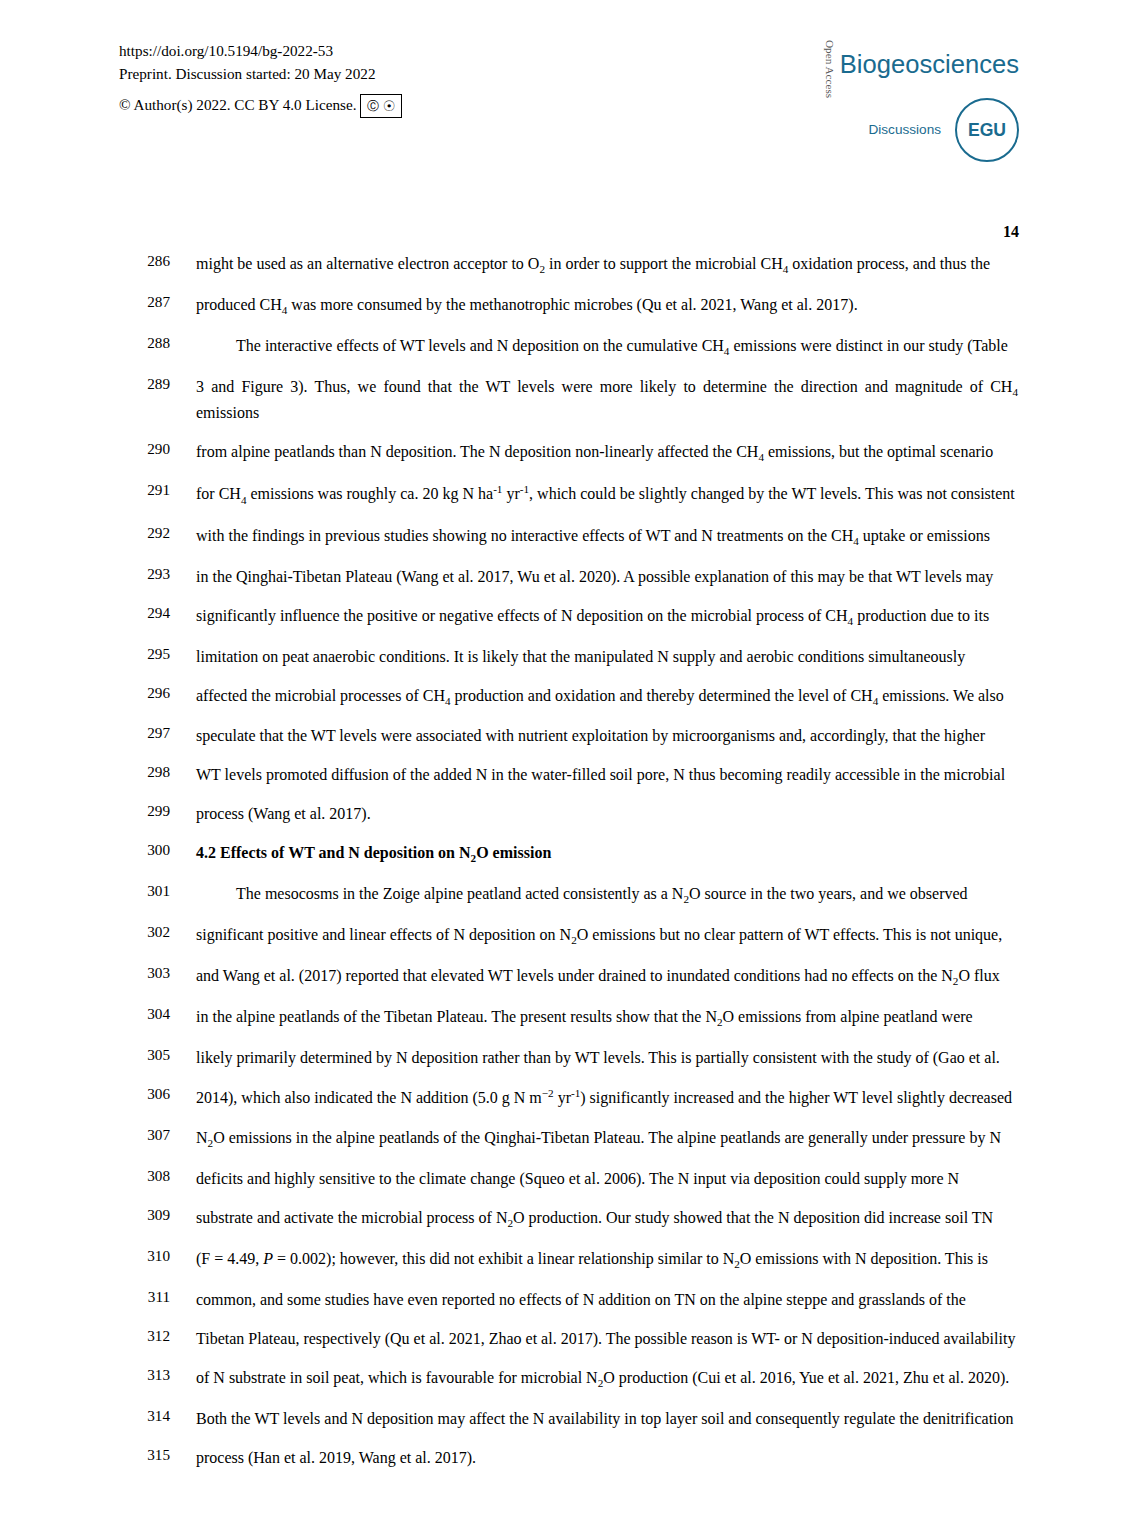https://doi.org/10.5194/bg-2022-53
Preprint. Discussion started: 20 May 2022
© Author(s) 2022. CC BY 4.0 License.
Ⓒ ☉
Open Access Biogeosciences
Discussions EGU
14
| 286 | might be used as an alternative electron acceptor to O 2 in order to support the microbial CH 4 oxidation process, and thus the |
| 287 | produced CH 4 was more consumed by the methanotrophic microbes (Qu et al. 2021, Wang et al. 2017). |
| 288 | The interactive effects of WT levels and N deposition on the cumulative CH 4 emissions were distinct in our study (Table |
| 289 | 3 and Figure 3). Thus, we found that the WT levels were more likely to determine the direction and magnitude of CH 4 emissions |
| 290 | from alpine peatlands than N deposition. The N deposition non-linearly affected the CH 4 emissions, but the optimal scenario |
| 291 | for CH 4 emissions was roughly ca. 20 kg N ha -1 yr -1 , which could be slightly changed by the WT levels. This was not consistent |
| 292 | with the findings in previous studies showing no interactive effects of WT and N treatments on the CH 4 uptake or emissions |
| 293 | in the Qinghai-Tibetan Plateau (Wang et al. 2017, Wu et al. 2020). A possible explanation of this may be that WT levels may |
| 294 | significantly influence the positive or negative effects of N deposition on the microbial process of CH 4 production due to its |
| 295 | limitation on peat anaerobic conditions. It is likely that the manipulated N supply and aerobic conditions simultaneously |
| 296 | affected the microbial processes of CH 4 production and oxidation and thereby determined the level of CH 4 emissions. We also |
| 297 | speculate that the WT levels were associated with nutrient exploitation by microorganisms and, accordingly, that the higher |
| 298 | WT levels promoted diffusion of the added N in the water-filled soil pore, N thus becoming readily accessible in the microbial |
| 299 | process (Wang et al. 2017). |
| 300 | 4.2 Effects of WT and N deposition on N 2 O emission |
| 301 | The mesocosms in the Zoige alpine peatland acted consistently as a N 2 O source in the two years, and we observed |
| 302 | significant positive and linear effects of N deposition on N 2 O emissions but no clear pattern of WT effects. This is not unique, |
| 303 | and Wang et al. (2017) reported that elevated WT levels under drained to inundated conditions had no effects on the N 2 O flux |
| 304 | in the alpine peatlands of the Tibetan Plateau. The present results show that the N 2 O emissions from alpine peatland were |
| 305 | likely primarily determined by N deposition rather than by WT levels. This is partially consistent with the study of (Gao et al. |
| 306 | 2014), which also indicated the N addition (5.0 g N m −2 yr -1 ) significantly increased and the higher WT level slightly decreased |
| 307 | N 2 O emissions in the alpine peatlands of the Qinghai-Tibetan Plateau. The alpine peatlands are generally under pressure by N |
| 308 | deficits and highly sensitive to the climate change (Squeo et al. 2006). The N input via deposition could supply more N |
| 309 | substrate and activate the microbial process of N 2 O production. Our study showed that the N deposition did increase soil TN |
| 310 | (F = 4.49, P = 0.002); however, this did not exhibit a linear relationship similar to N 2 O emissions with N deposition. This is |
| 311 | common, and some studies have even reported no effects of N addition on TN on the alpine steppe and grasslands of the |
| 312 | Tibetan Plateau, respectively (Qu et al. 2021, Zhao et al. 2017). The possible reason is WT- or N deposition-induced availability |
| 313 | of N substrate in soil peat, which is favourable for microbial N 2 O production (Cui et al. 2016, Yue et al. 2021, Zhu et al. 2020). |
| 314 | Both the WT levels and N deposition may affect the N availability in top layer soil and consequently regulate the denitrification |
| 315 | process (Han et al. 2019, Wang et al. 2017). |